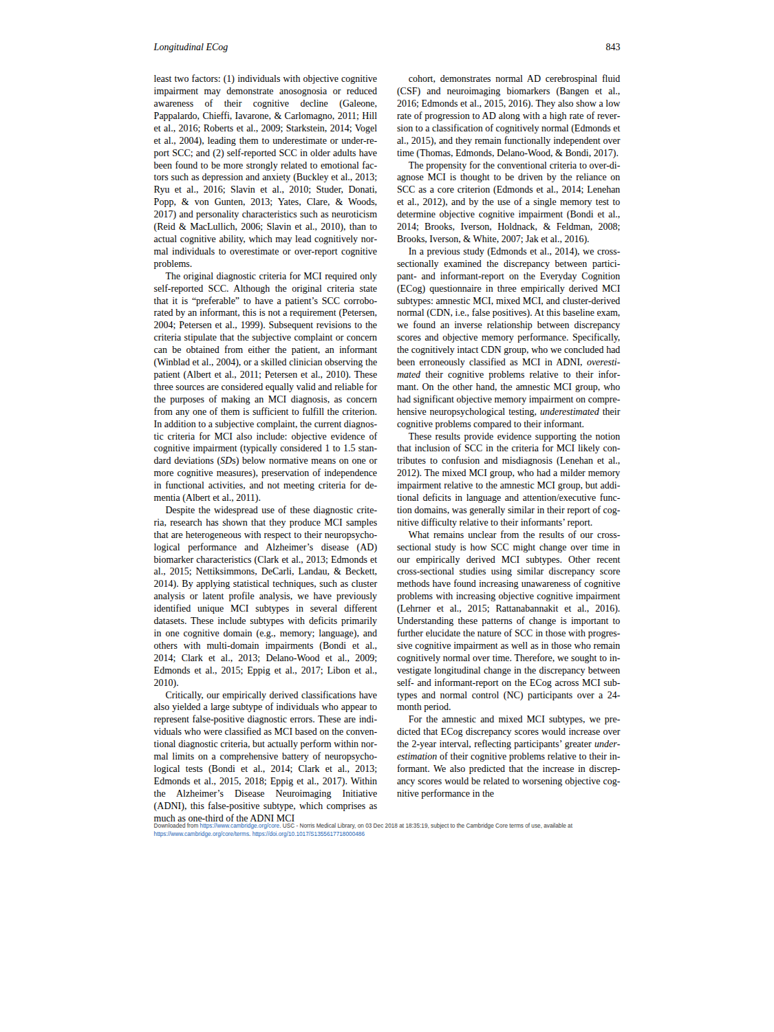Longitudinal ECog
843
least two factors: (1) individuals with objective cognitive impairment may demonstrate anosognosia or reduced awareness of their cognitive decline (Galeone, Pappalardo, Chieffi, Iavarone, & Carlomagno, 2011; Hill et al., 2016; Roberts et al., 2009; Starkstein, 2014; Vogel et al., 2004), leading them to underestimate or under-report SCC; and (2) self-reported SCC in older adults have been found to be more strongly related to emotional factors such as depression and anxiety (Buckley et al., 2013; Ryu et al., 2016; Slavin et al., 2010; Studer, Donati, Popp, & von Gunten, 2013; Yates, Clare, & Woods, 2017) and personality characteristics such as neuroticism (Reid & MacLullich, 2006; Slavin et al., 2010), than to actual cognitive ability, which may lead cognitively normal individuals to overestimate or over-report cognitive problems.
The original diagnostic criteria for MCI required only self-reported SCC. Although the original criteria state that it is “preferable” to have a patient’s SCC corroborated by an informant, this is not a requirement (Petersen, 2004; Petersen et al., 1999). Subsequent revisions to the criteria stipulate that the subjective complaint or concern can be obtained from either the patient, an informant (Winblad et al., 2004), or a skilled clinician observing the patient (Albert et al., 2011; Petersen et al., 2010). These three sources are considered equally valid and reliable for the purposes of making an MCI diagnosis, as concern from any one of them is sufficient to fulfill the criterion. In addition to a subjective complaint, the current diagnostic criteria for MCI also include: objective evidence of cognitive impairment (typically considered 1 to 1.5 standard deviations (SDs) below normative means on one or more cognitive measures), preservation of independence in functional activities, and not meeting criteria for dementia (Albert et al., 2011).
Despite the widespread use of these diagnostic criteria, research has shown that they produce MCI samples that are heterogeneous with respect to their neuropsychological performance and Alzheimer’s disease (AD) biomarker characteristics (Clark et al., 2013; Edmonds et al., 2015; Nettiksimmons, DeCarli, Landau, & Beckett, 2014). By applying statistical techniques, such as cluster analysis or latent profile analysis, we have previously identified unique MCI subtypes in several different datasets. These include subtypes with deficits primarily in one cognitive domain (e.g., memory; language), and others with multi-domain impairments (Bondi et al., 2014; Clark et al., 2013; Delano-Wood et al., 2009; Edmonds et al., 2015; Eppig et al., 2017; Libon et al., 2010).
Critically, our empirically derived classifications have also yielded a large subtype of individuals who appear to represent false-positive diagnostic errors. These are individuals who were classified as MCI based on the conventional diagnostic criteria, but actually perform within normal limits on a comprehensive battery of neuropsychological tests (Bondi et al., 2014; Clark et al., 2013; Edmonds et al., 2015, 2018; Eppig et al., 2017). Within the Alzheimer’s Disease Neuroimaging Initiative (ADNI), this false-positive subtype, which comprises as much as one-third of the ADNI MCI
cohort, demonstrates normal AD cerebrospinal fluid (CSF) and neuroimaging biomarkers (Bangen et al., 2016; Edmonds et al., 2015, 2016). They also show a low rate of progression to AD along with a high rate of reversion to a classification of cognitively normal (Edmonds et al., 2015), and they remain functionally independent over time (Thomas, Edmonds, Delano-Wood, & Bondi, 2017).
The propensity for the conventional criteria to over-diagnose MCI is thought to be driven by the reliance on SCC as a core criterion (Edmonds et al., 2014; Lenehan et al., 2012), and by the use of a single memory test to determine objective cognitive impairment (Bondi et al., 2014; Brooks, Iverson, Holdnack, & Feldman, 2008; Brooks, Iverson, & White, 2007; Jak et al., 2016).
In a previous study (Edmonds et al., 2014), we cross-sectionally examined the discrepancy between participant- and informant-report on the Everyday Cognition (ECog) questionnaire in three empirically derived MCI subtypes: amnestic MCI, mixed MCI, and cluster-derived normal (CDN, i.e., false positives). At this baseline exam, we found an inverse relationship between discrepancy scores and objective memory performance. Specifically, the cognitively intact CDN group, who we concluded had been erroneously classified as MCI in ADNI, overestimated their cognitive problems relative to their informant. On the other hand, the amnestic MCI group, who had significant objective memory impairment on comprehensive neuropsychological testing, underestimated their cognitive problems compared to their informant.
These results provide evidence supporting the notion that inclusion of SCC in the criteria for MCI likely contributes to confusion and misdiagnosis (Lenehan et al., 2012). The mixed MCI group, who had a milder memory impairment relative to the amnestic MCI group, but additional deficits in language and attention/executive function domains, was generally similar in their report of cognitive difficulty relative to their informants’ report.
What remains unclear from the results of our cross-sectional study is how SCC might change over time in our empirically derived MCI subtypes. Other recent cross-sectional studies using similar discrepancy score methods have found increasing unawareness of cognitive problems with increasing objective cognitive impairment (Lehrner et al., 2015; Rattanabannakit et al., 2016). Understanding these patterns of change is important to further elucidate the nature of SCC in those with progressive cognitive impairment as well as in those who remain cognitively normal over time. Therefore, we sought to investigate longitudinal change in the discrepancy between self- and informant-report on the ECog across MCI subtypes and normal control (NC) participants over a 24-month period.
For the amnestic and mixed MCI subtypes, we predicted that ECog discrepancy scores would increase over the 2-year interval, reflecting participants’ greater underestimation of their cognitive problems relative to their informant. We also predicted that the increase in discrepancy scores would be related to worsening objective cognitive performance in the
Downloaded from https://www.cambridge.org/core. USC - Norris Medical Library, on 03 Dec 2018 at 18:35:19, subject to the Cambridge Core terms of use, available at
https://www.cambridge.org/core/terms. https://doi.org/10.1017/S1355617718000486